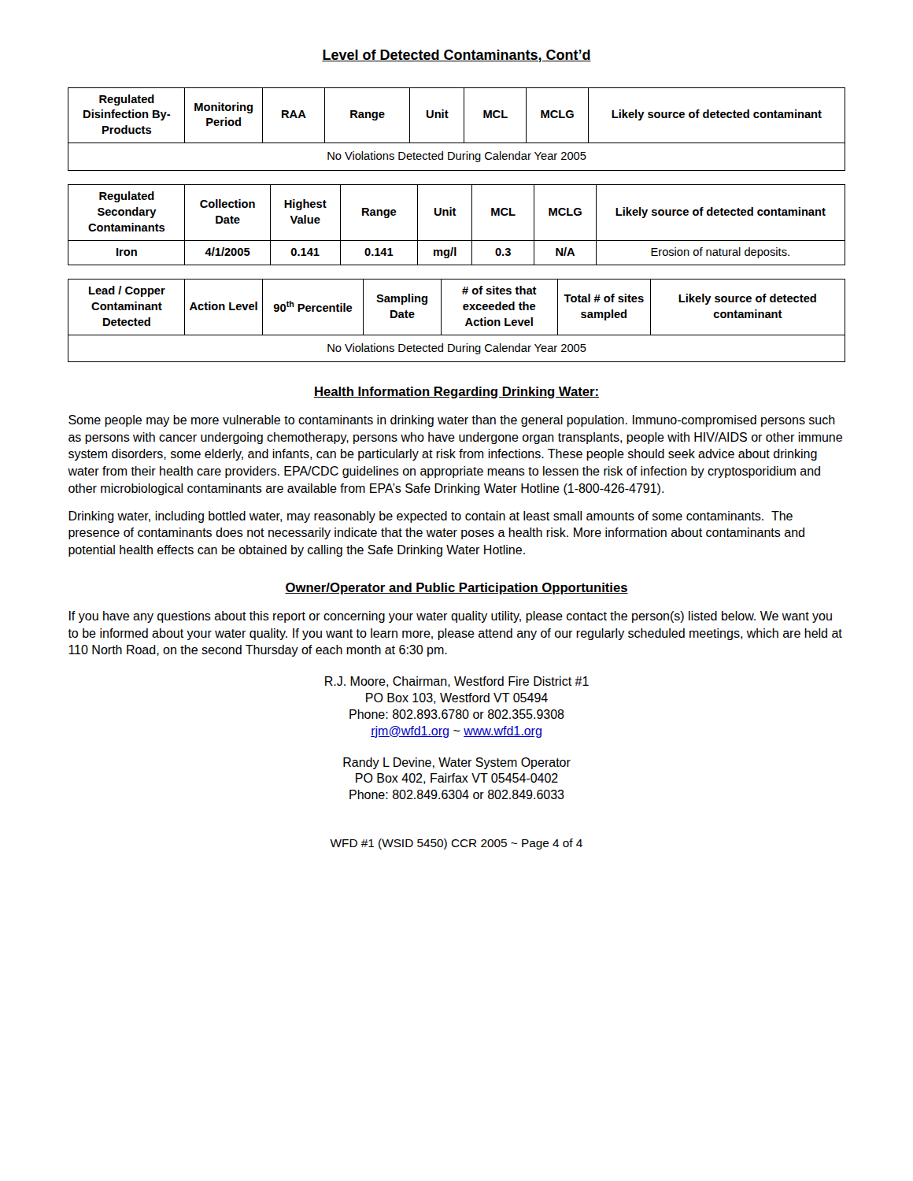Level of Detected Contaminants, Cont’d
| Regulated Disinfection By-Products | Monitoring Period | RAA | Range | Unit | MCL | MCLG | Likely source of detected contaminant |
| --- | --- | --- | --- | --- | --- | --- | --- |
| No Violations Detected During Calendar Year 2005 |
| Regulated Secondary Contaminants | Collection Date | Highest Value | Range | Unit | MCL | MCLG | Likely source of detected contaminant |
| --- | --- | --- | --- | --- | --- | --- | --- |
| Iron | 4/1/2005 | 0.141 | 0.141 | mg/l | 0.3 | N/A | Erosion of natural deposits. |
| Lead / Copper Contaminant Detected | Action Level | 90 th Percentile | Sampling Date | # of sites that exceeded the Action Level | Total # of sites sampled | Likely source of detected contaminant |
| --- | --- | --- | --- | --- | --- | --- |
| No Violations Detected During Calendar Year 2005 |
Health Information Regarding Drinking Water:
Some people may be more vulnerable to contaminants in drinking water than the general population. Immuno-compromised persons such as persons with cancer undergoing chemotherapy, persons who have undergone organ transplants, people with HIV/AIDS or other immune system disorders, some elderly, and infants, can be particularly at risk from infections. These people should seek advice about drinking water from their health care providers. EPA/CDC guidelines on appropriate means to lessen the risk of infection by cryptosporidium and other microbiological contaminants are available from EPA’s Safe Drinking Water Hotline (1-800-426-4791).
Drinking water, including bottled water, may reasonably be expected to contain at least small amounts of some contaminants. The presence of contaminants does not necessarily indicate that the water poses a health risk. More information about contaminants and potential health effects can be obtained by calling the Safe Drinking Water Hotline.
Owner/Operator and Public Participation Opportunities
If you have any questions about this report or concerning your water quality utility, please contact the person(s) listed below. We want you to be informed about your water quality. If you want to learn more, please attend any of our regularly scheduled meetings, which are held at 110 North Road, on the second Thursday of each month at 6:30 pm.
R.J. Moore, Chairman, Westford Fire District #1
PO Box 103, Westford VT 05494
Phone: 802.893.6780 or 802.355.9308
rjm@wfd1.org ~ www.wfd1.org
Randy L Devine, Water System Operator
PO Box 402, Fairfax VT 05454-0402
Phone: 802.849.6304 or 802.849.6033
WFD #1 (WSID 5450) CCR 2005 ~ Page 4 of 4